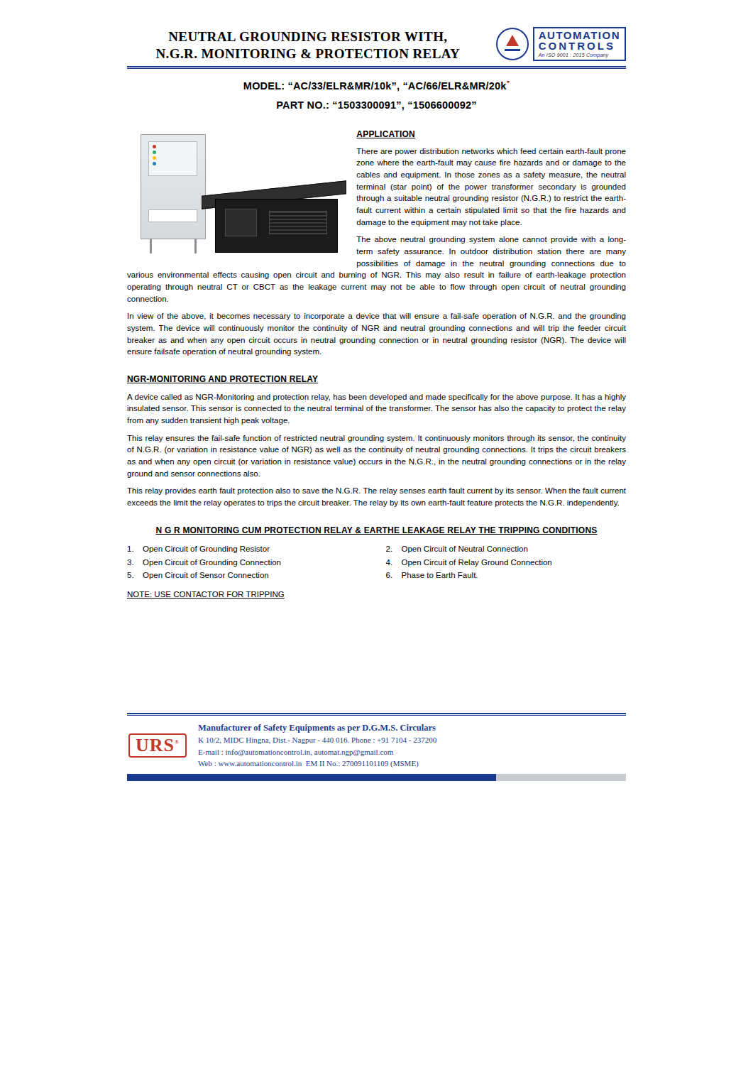Neutral Grounding Resistor with,
N.G.R. Monitoring & Protection Relay
AUTOMATION CONTROLS An ISO 9001 : 2015 Company
MODEL: “AC/33/ELR&MR/10k”, “AC/66/ELR&MR/20k”
PART NO.: “1503300091”, “1506600092”
APPLICATION
There are power distribution networks which feed certain earth-fault prone zone where the earth-fault may cause fire hazards and or damage to the cables and equipment. In those zones as a safety measure, the neutral terminal (star point) of the power transformer secondary is grounded through a suitable neutral grounding resistor (N.G.R.) to restrict the earth-fault current within a certain stipulated limit so that the fire hazards and damage to the equipment may not take place.
The above neutral grounding system alone cannot provide with a long-term safety assurance. In outdoor distribution station there are many possibilities of damage in the neutral grounding connections due to various environmental effects causing open circuit and burning of NGR. This may also result in failure of earth-leakage protection operating through neutral CT or CBCT as the leakage current may not be able to flow through open circuit of neutral grounding connection.
In view of the above, it becomes necessary to incorporate a device that will ensure a fail-safe operation of N.G.R. and the grounding system. The device will continuously monitor the continuity of NGR and neutral grounding connections and will trip the feeder circuit breaker as and when any open circuit occurs in neutral grounding connection or in neutral grounding resistor (NGR). The device will ensure failsafe operation of neutral grounding system.
NGR-MONITORING AND PROTECTION RELAY
A device called as NGR-Monitoring and protection relay, has been developed and made specifically for the above purpose. It has a highly insulated sensor. This sensor is connected to the neutral terminal of the transformer. The sensor has also the capacity to protect the relay from any sudden transient high peak voltage.
This relay ensures the fail-safe function of restricted neutral grounding system. It continuously monitors through its sensor, the continuity of N.G.R. (or variation in resistance value of NGR) as well as the continuity of neutral grounding connections. It trips the circuit breakers as and when any open circuit (or variation in resistance value) occurs in the N.G.R., in the neutral grounding connections or in the relay ground and sensor connections also.
This relay provides earth fault protection also to save the N.G.R. The relay senses earth fault current by its sensor. When the fault current exceeds the limit the relay operates to trips the circuit breaker. The relay by its own earth-fault feature protects the N.G.R. independently.
N G R MONITORING CUM PROTECTION RELAY & EARTHE LEAKAGE RELAY THE TRIPPING CONDITIONS
Open Circuit of Grounding Resistor
Open Circuit of Neutral Connection
Open Circuit of Grounding Connection
Open Circuit of Relay Ground Connection
Open Circuit of Sensor Connection
Phase to Earth Fault.
NOTE: USE CONTACTOR FOR TRIPPING
URS®
Manufacturer of Safety Equipments as per D.G.M.S. Circulars
K 10/2, MIDC Hingna, Dist.- Nagpur - 440 016. Phone : +91 7104 - 237200
E-mail : info@automationcontrol.in, automat.ngp@gmail.com
Web : www.automationcontrol.in EM II No.: 270091101109 (MSME)